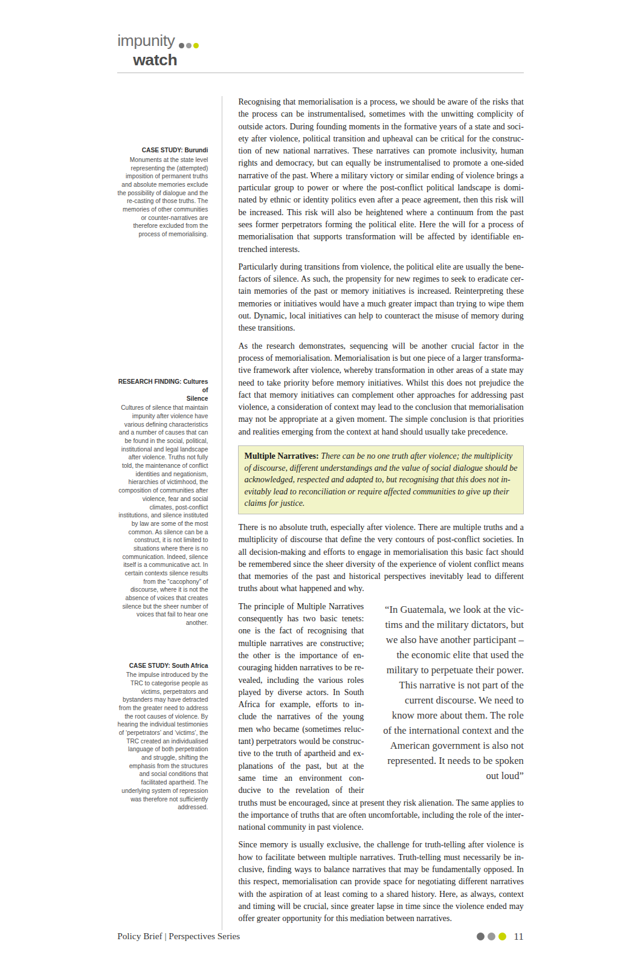impunity watch
CASE STUDY: Burundi
Monuments at the state level representing the (attempted) imposition of permanent truths and absolute memories exclude the possibility of dialogue and the re-casting of those truths. The memories of other communities or counter-narratives are therefore excluded from the process of memorialising.
RESEARCH FINDING: Cultures ofSilence
Cultures of silence that maintain impunity after violence have various defining characteristics and a number of causes that can be found in the social, political, institutional and legal landscape after violence. Truths not fully told, the maintenance of conflict identities and negationism, hierarchies of victimhood, the composition of communities after violence, fear and social climates, post-conflict institutions, and silence instituted by law are some of the most common. As silence can be a construct, it is not limited to situations where there is no communication. Indeed, silence itself is a communicative act. In certain contexts silence results from the “cacophony” of discourse, where it is not the absence of voices that creates silence but the sheer number of voices that fail to hear one another.
CASE STUDY: South Africa
The impulse introduced by the TRC to categorise people as victims, perpetrators and bystanders may have detracted from the greater need to address the root causes of violence. By hearing the individual testimonies of ‘perpetrators’ and ‘victims’, the TRC created an individualised language of both perpetration and struggle, shifting the emphasis from the structures and social conditions that facilitated apartheid. The underlying system of repression was therefore not sufficiently addressed.
Recognising that memorialisation is a process, we should be aware of the risks that the process can be instrumentalised, sometimes with the unwitting complicity of outside actors. During founding moments in the formative years of a state and society after violence, political transition and upheaval can be critical for the construction of new national narratives. These narratives can promote inclusivity, human rights and democracy, but can equally be instrumentalised to promote a one-sided narrative of the past. Where a military victory or similar ending of violence brings a particular group to power or where the post-conflict political landscape is dominated by ethnic or identity politics even after a peace agreement, then this risk will be increased. This risk will also be heightened where a continuum from the past sees former perpetrators forming the political elite. Here the will for a process of memorialisation that supports transformation will be affected by identifiable entrenched interests.
Particularly during transitions from violence, the political elite are usually the benefactors of silence. As such, the propensity for new regimes to seek to eradicate certain memories of the past or memory initiatives is increased. Reinterpreting these memories or initiatives would have a much greater impact than trying to wipe them out. Dynamic, local initiatives can help to counteract the misuse of memory during these transitions.
As the research demonstrates, sequencing will be another crucial factor in the process of memorialisation. Memorialisation is but one piece of a larger transformative framework after violence, whereby transformation in other areas of a state may need to take priority before memory initiatives. Whilst this does not prejudice the fact that memory initiatives can complement other approaches for addressing past violence, a consideration of context may lead to the conclusion that memorialisation may not be appropriate at a given moment. The simple conclusion is that priorities and realities emerging from the context at hand should usually take precedence.
Multiple Narratives: There can be no one truth after violence; the multiplicity of discourse, different understandings and the value of social dialogue should be acknowledged, respected and adapted to, but recognising that this does not inevitably lead to reconciliation or require affected communities to give up their claims for justice.
There is no absolute truth, especially after violence. There are multiple truths and a multiplicity of discourse that define the very contours of post-conflict societies. In all decision-making and efforts to engage in memorialisation this basic fact should be remembered since the sheer diversity of the experience of violent conflict means that memories of the past and historical perspectives inevitably lead to different truths about what happened and why.
“In Guatemala, we look at the victims and the military dictators, but we also have another participant – the economic elite that used the military to perpetuate their power. This narrative is not part of the current discourse. We need to know more about them. The role of the international context and the American government is also not represented. It needs to be spoken out loud”
The principle of Multiple Narratives consequently has two basic tenets: one is the fact of recognising that multiple narratives are constructive; the other is the importance of encouraging hidden narratives to be revealed, including the various roles played by diverse actors. In South Africa for example, efforts to include the narratives of the young men who became (sometimes reluctant) perpetrators would be constructive to the truth of apartheid and explanations of the past, but at the same time an environment conducive to the revelation of their truths must be encouraged, since at present they risk alienation. The same applies to the importance of truths that are often uncomfortable, including the role of the international community in past violence.
Since memory is usually exclusive, the challenge for truth-telling after violence is how to facilitate between multiple narratives. Truth-telling must necessarily be inclusive, finding ways to balance narratives that may be fundamentally opposed. In this respect, memorialisation can provide space for negotiating different narratives with the aspiration of at least coming to a shared history. Here, as always, context and timing will be crucial, since greater lapse in time since the violence ended may offer greater opportunity for this mediation between narratives.
Policy Brief | Perspectives Series
11